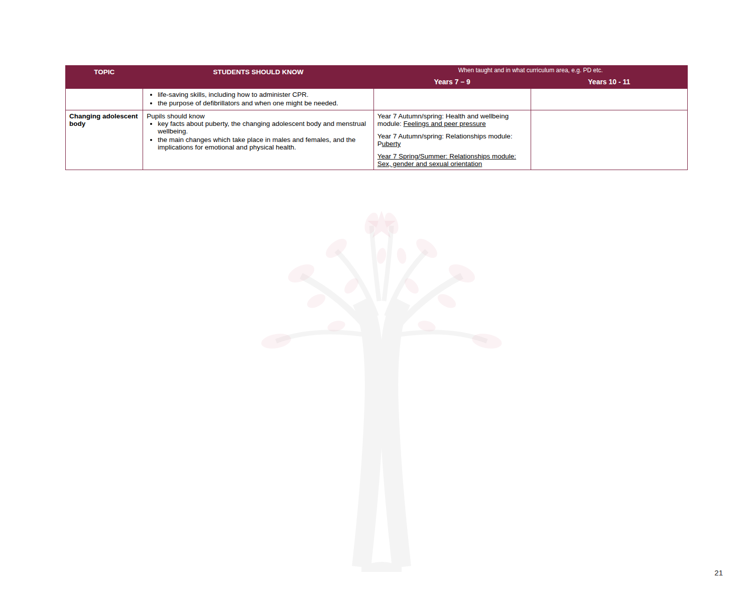| TOPIC | STUDENTS SHOULD KNOW | When taught and in what curriculum area, e.g. PD etc. |
| --- | --- | --- |
| Years 7 – 9 | Years 10 - 11 |
| | life-saving skills, including how to administer CPR. the purpose of defibrillators and when one might be needed. | | |
| Changing adolescent body | Pupils should know key facts about puberty, the changing adolescent body and menstrual wellbeing. the main changes which take place in males and females, and the implications for emotional and physical health. | Year 7 Autumn/spring: Health and wellbeing module: Feelings and peer pressure Year 7 Autumn/spring: Relationships module: P uberty Year 7 Spring/Summer: Relationships module: Sex, gender and sexual orientation | |
21